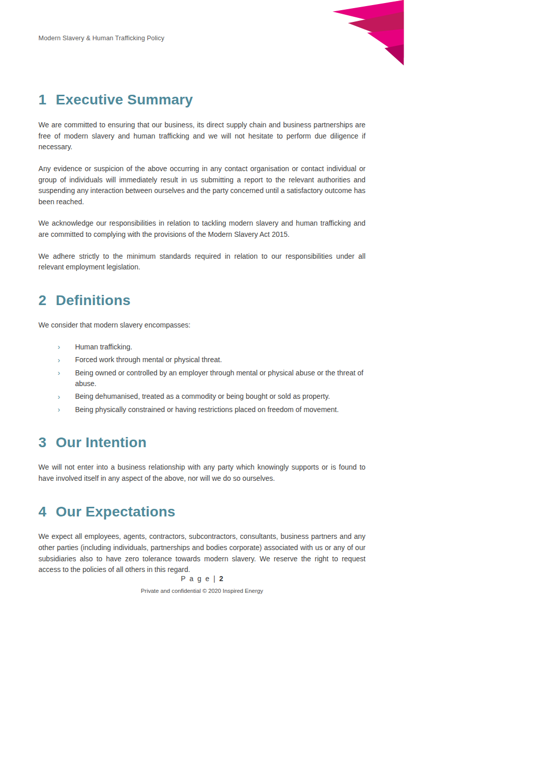Modern Slavery & Human Trafficking Policy
1 Executive Summary
We are committed to ensuring that our business, its direct supply chain and business partnerships are free of modern slavery and human trafficking and we will not hesitate to perform due diligence if necessary.
Any evidence or suspicion of the above occurring in any contact organisation or contact individual or group of individuals will immediately result in us submitting a report to the relevant authorities and suspending any interaction between ourselves and the party concerned until a satisfactory outcome has been reached.
We acknowledge our responsibilities in relation to tackling modern slavery and human trafficking and are committed to complying with the provisions of the Modern Slavery Act 2015.
We adhere strictly to the minimum standards required in relation to our responsibilities under all relevant employment legislation.
2 Definitions
We consider that modern slavery encompasses:
Human trafficking.
Forced work through mental or physical threat.
Being owned or controlled by an employer through mental or physical abuse or the threat of abuse.
Being dehumanised, treated as a commodity or being bought or sold as property.
Being physically constrained or having restrictions placed on freedom of movement.
3 Our Intention
We will not enter into a business relationship with any party which knowingly supports or is found to have involved itself in any aspect of the above, nor will we do so ourselves.
4 Our Expectations
We expect all employees, agents, contractors, subcontractors, consultants, business partners and any other parties (including individuals, partnerships and bodies corporate) associated with us or any of our subsidiaries also to have zero tolerance towards modern slavery. We reserve the right to request access to the policies of all others in this regard.
P a g e | 2
Private and confidential © 2020 Inspired Energy